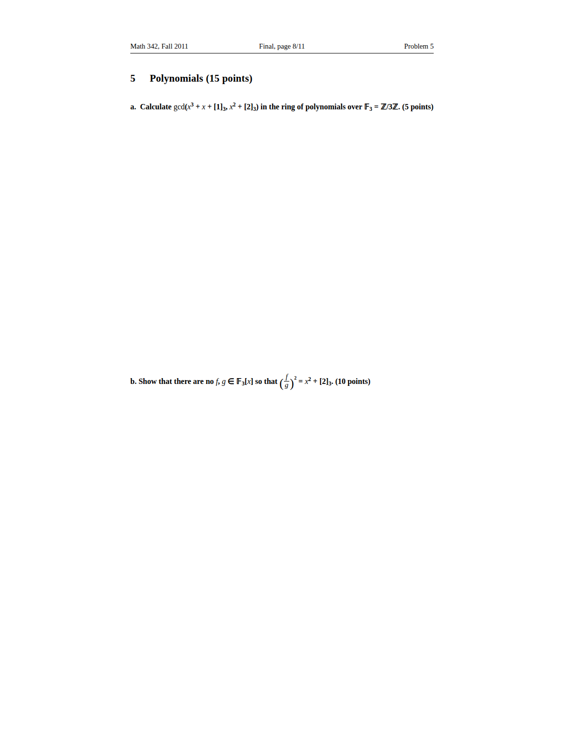Math 342, Fall 2011
Final, page 8/11
Problem 5
5 Polynomials (15 points)
a. Calculate gcd(x3 + x + [1]3, x2 + [2]3) in the ring of polynomials over 𝔽3 = ℤ/3ℤ. (5 points)
b. Show that there are no f, g ∈ 𝔽3[x] so that (fg)2 = x2 + [2]3. (10 points)